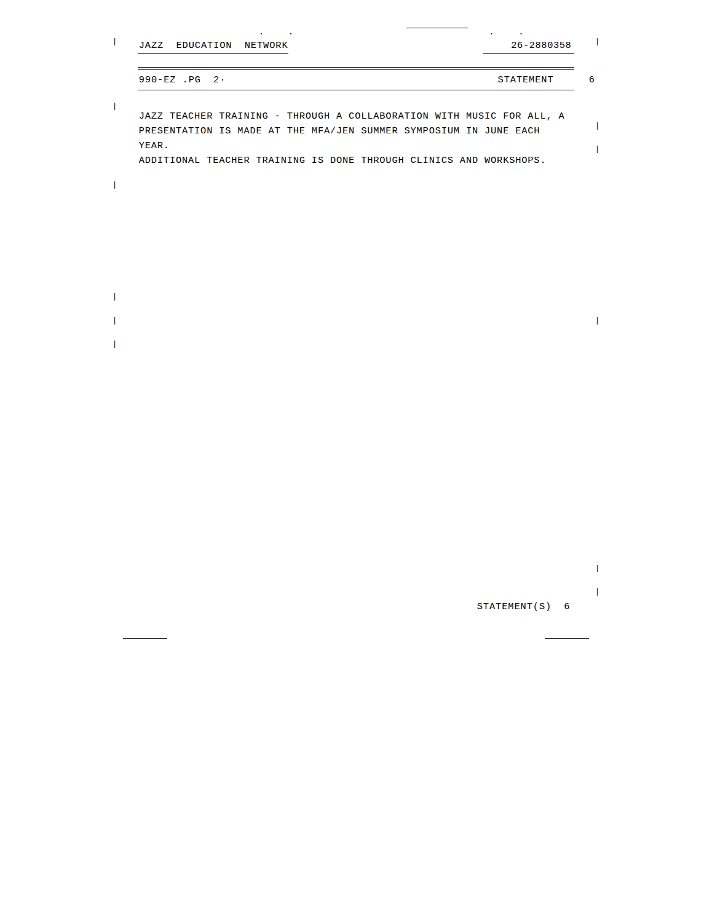. . . .
JAZZ EDUCATION NETWORK
26-2880358
990-EZ .PG 2·
STATEMENT6
JAZZ TEACHER TRAINING - THROUGH A COLLABORATION WITH MUSIC FOR ALL, A PRESENTATION IS MADE AT THE MFA/JEN SUMMER SYMPOSIUM IN JUNE EACH YEAR. ADDITIONAL TEACHER TRAINING IS DONE THROUGH CLINICS AND WORKSHOPS.
| | | | | |
| | | | | |
STATEMENT(S) 6